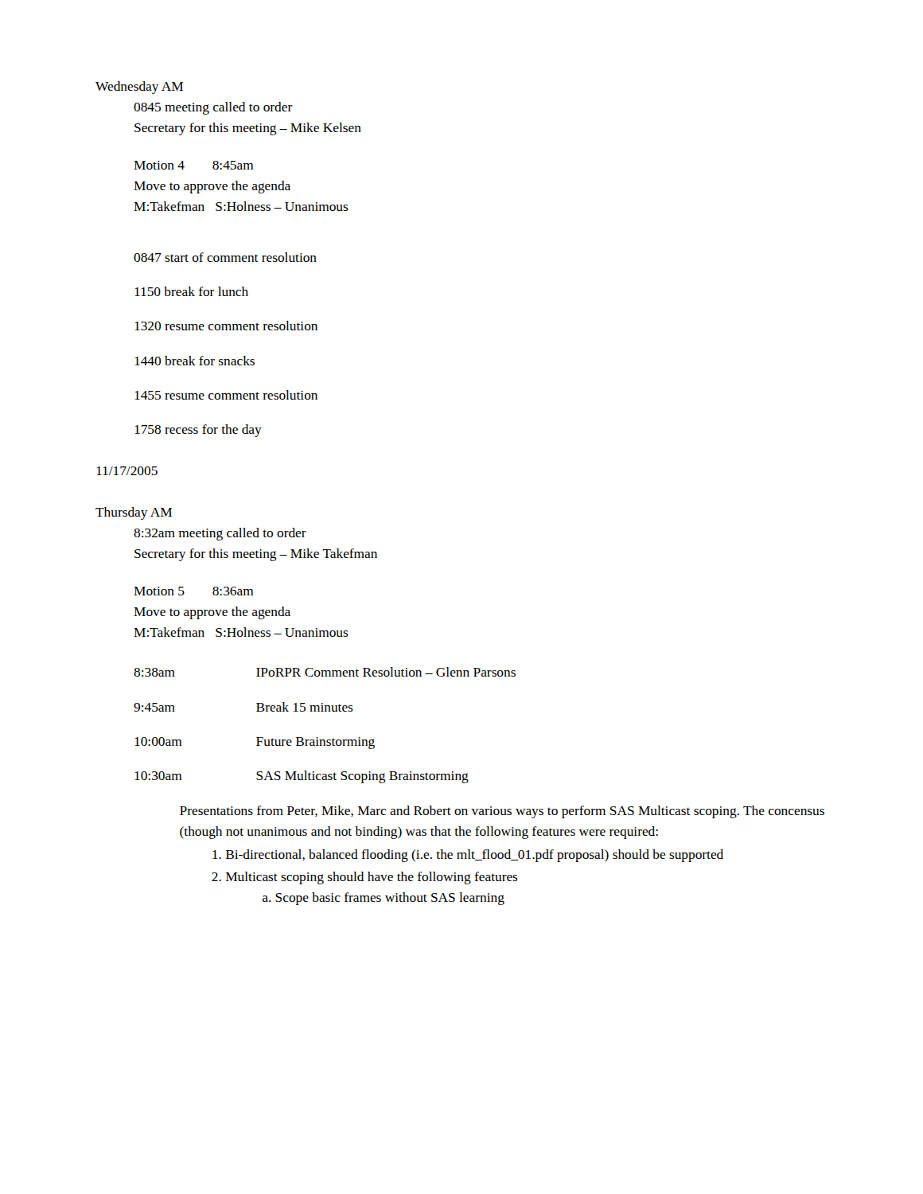Wednesday AM
0845 meeting called to order
Secretary for this meeting – Mike Kelsen
Motion 4 8:45am
Move to approve the agenda
M:Takefman S:Holness – Unanimous
0847 start of comment resolution
1150 break for lunch
1320 resume comment resolution
1440 break for snacks
1455 resume comment resolution
1758 recess for the day
11/17/2005
Thursday AM
8:32am meeting called to order
Secretary for this meeting – Mike Takefman
Motion 5 8:36am
Move to approve the agenda
M:Takefman S:Holness – Unanimous
8:38am IPoRPR Comment Resolution – Glenn Parsons
9:45am Break 15 minutes
10:00am Future Brainstorming
10:30am SAS Multicast Scoping Brainstorming
Presentations from Peter, Mike, Marc and Robert on various ways to perform SAS Multicast scoping. The concensus (though not unanimous and not binding) was that the following features were required:
Bi-directional, balanced flooding (i.e. the mlt_flood_01.pdf proposal) should be supported
Multicast scoping should have the following features
Scope basic frames without SAS learning